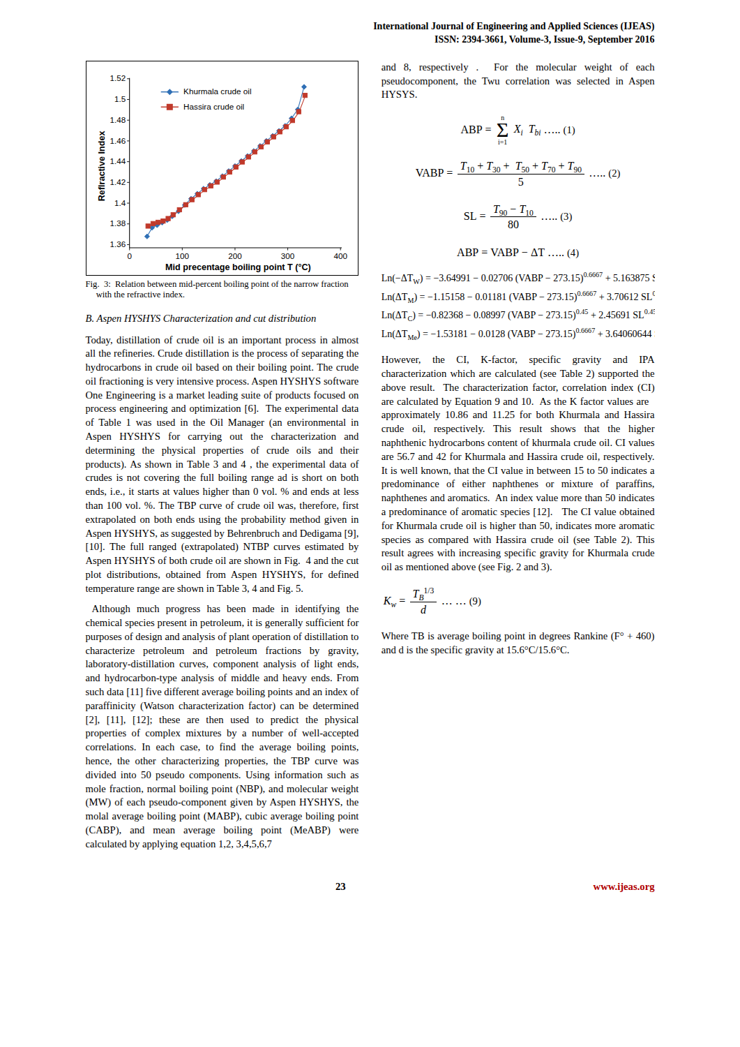International Journal of Engineering and Applied Sciences (IJEAS)
ISSN: 2394-3661, Volume-3, Issue-9, September 2016
1.52 1.5 1.48 1.46 1.44 1.42 1.4 1.38 1.36 0 100 200 300 400 Reflractive Index Mid precentage boiling point T (°C) Khurmala crude oil Hassira crude oil
Fig. 3: Relation between mid-percent boiling point of the narrow fraction with the refractive index.
B. Aspen HYSHYS Characterization and cut distribution
Today, distillation of crude oil is an important process in almost all the refineries. Crude distillation is the process of separating the hydrocarbons in crude oil based on their boiling point. The crude oil fractioning is very intensive process. Aspen HYSHYS software One Engineering is a market leading suite of products focused on process engineering and optimization [6]. The experimental data of Table 1 was used in the Oil Manager (an environmental in Aspen HYSHYS for carrying out the characterization and determining the physical properties of crude oils and their products). As shown in Table 3 and 4 , the experimental data of crudes is not covering the full boiling range ad is short on both ends, i.e., it starts at values higher than 0 vol. % and ends at less than 100 vol. %. The TBP curve of crude oil was, therefore, first extrapolated on both ends using the probability method given in Aspen HYSHYS, as suggested by Behrenbruch and Dedigama [9], [10]. The full ranged (extrapolated) NTBP curves estimated by Aspen HYSHYS of both crude oil are shown in Fig. 4 and the cut plot distributions, obtained from Aspen HYSHYS, for defined temperature range are shown in Table 3, 4 and Fig. 5.
Although much progress has been made in identifying the chemical species present in petroleum, it is generally sufficient for purposes of design and analysis of plant operation of distillation to characterize petroleum and petroleum fractions by gravity, laboratory-distillation curves, component analysis of light ends, and hydrocarbon-type analysis of middle and heavy ends. From such data [11] five different average boiling points and an index of paraffinicity (Watson characterization factor) can be determined [2], [11], [12]; these are then used to predict the physical properties of complex mixtures by a number of well-accepted correlations. In each case, to find the average boiling points, hence, the other characterizing properties, the TBP curve was divided into 50 pseudo components. Using information such as mole fraction, normal boiling point (NBP), and molecular weight (MW) of each pseudo-component given by Aspen HYSHYS, the molal average boiling point (MABP), cubic average boiling point (CABP), and mean average boiling point (MeABP) were calculated by applying equation 1,2, 3,4,5,6,7
and 8, respectively . For the molecular weight of each pseudocomponent, the Twu correlation was selected in Aspen HYSYS.
ABP = nΣi=1 Xi Tbi ….. (1)
VABP = T10 + T30 + T50 + T70 + T905 ….. (2)
SL = T90 − T1080 ….. (3)
ABP = VABP − ΔT ….. (4)
Ln(−ΔTW) = −3.64991 − 0.02706 (VABP − 273.15)0.6667 + 5.163875 SL0.25 …,(5)
Ln(ΔTM) = −1.15158 − 0.01181 (VABP − 273.15)0.6667 + 3.70612 SL0.333 …...(6)
Ln(ΔTC) = −0.82368 − 0.08997 (VABP − 273.15)0.45 + 2.45691 SL0.45 …,…...(7)
Ln(ΔTMe) = −1.53181 − 0.0128 (VABP − 273.15)0.6667 + 3.64060644 SL0.333 …,(8)
However, the CI, K-factor, specific gravity and IPA characterization which are calculated (see Table 2) supported the above result. The characterization factor, correlation index (CI) are calculated by Equation 9 and 10. As the K factor values are approximately 10.86 and 11.25 for both Khurmala and Hassira crude oil, respectively. This result shows that the higher naphthenic hydrocarbons content of khurmala crude oil. CI values are 56.7 and 42 for Khurmala and Hassira crude oil, respectively. It is well known, that the CI value in between 15 to 50 indicates a predominance of either naphthenes or mixture of paraffins, naphthenes and aromatics. An index value more than 50 indicates a predominance of aromatic species [12]. The CI value obtained for Khurmala crude oil is higher than 50, indicates more aromatic species as compared with Hassira crude oil (see Table 2). This result agrees with increasing specific gravity for Khurmala crude oil as mentioned above (see Fig. 2 and 3).
Kw = TB1/3 d … … (9)
Where TB is average boiling point in degrees Rankine (F° + 460) and d is the specific gravity at 15.6°C/15.6°C.
23 www.ijeas.org